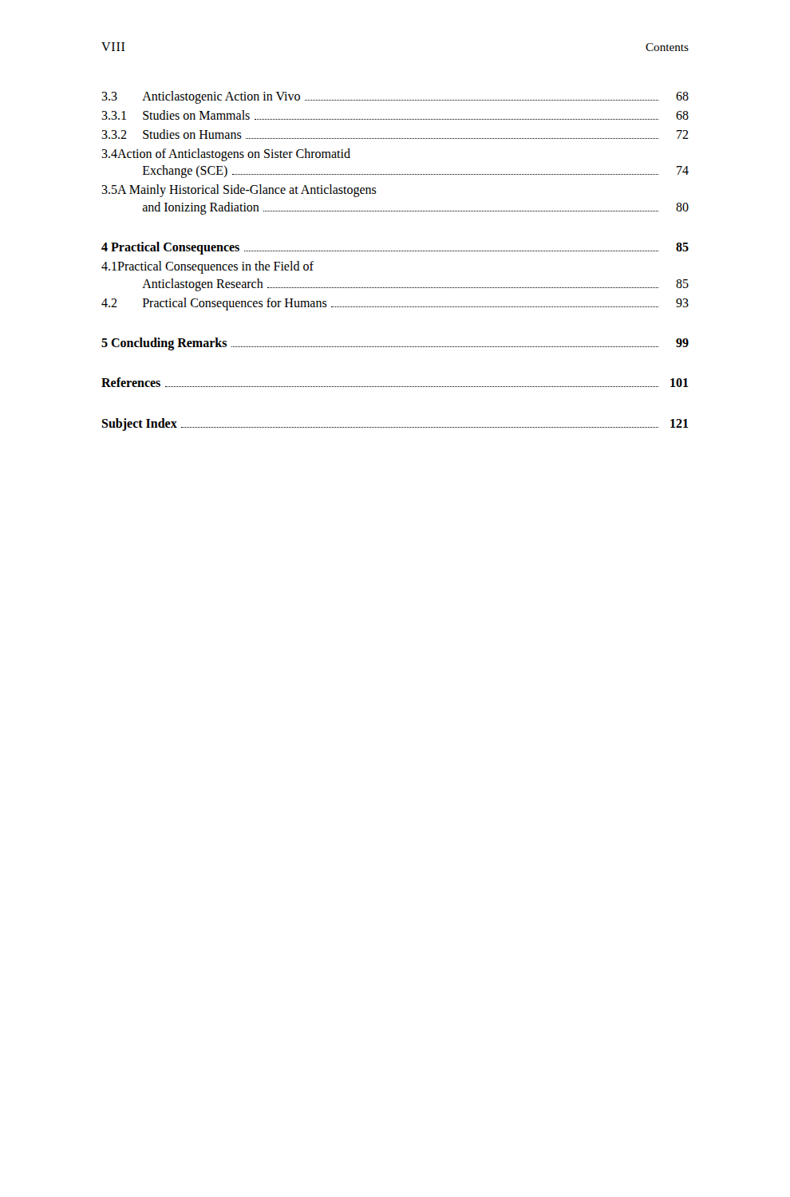VIII Contents
3.3 Anticlastogenic Action in Vivo 68
3.3.1 Studies on Mammals 68
3.3.2 Studies on Humans 72
3.4 Action of Anticlastogens on Sister Chromatid Exchange (SCE) 74
3.5 A Mainly Historical Side-Glance at Anticlastogens and Ionizing Radiation 80
4 Practical Consequences 85
4.1 Practical Consequences in the Field of Anticlastogen Research 85
4.2 Practical Consequences for Humans 93
5 Concluding Remarks 99
References 101
Subject Index 121